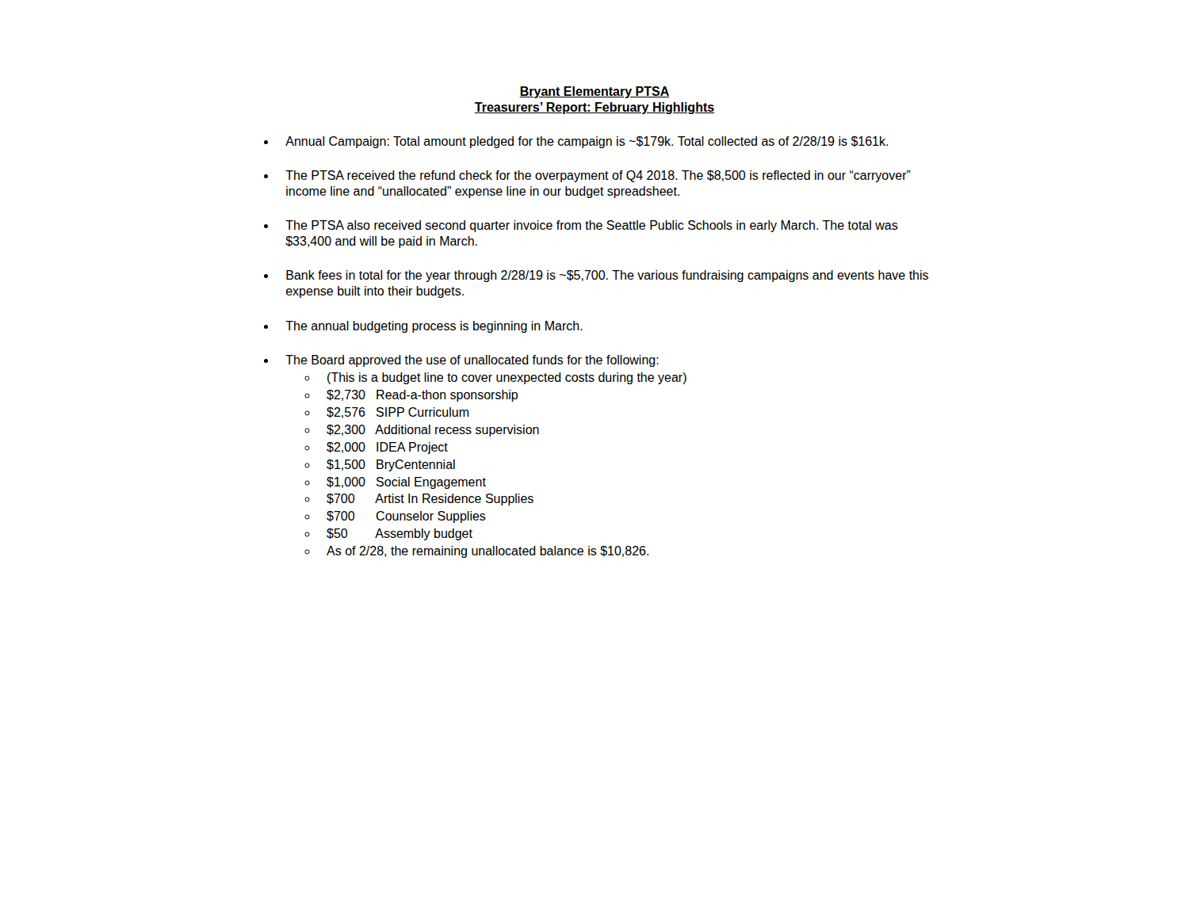Bryant Elementary PTSA
Treasurers’ Report: February Highlights
Annual Campaign: Total amount pledged for the campaign is ~$179k. Total collected as of 2/28/19 is $161k.
The PTSA received the refund check for the overpayment of Q4 2018. The $8,500 is reflected in our “carryover” income line and “unallocated” expense line in our budget spreadsheet.
The PTSA also received second quarter invoice from the Seattle Public Schools in early March. The total was $33,400 and will be paid in March.
Bank fees in total for the year through 2/28/19 is ~$5,700. The various fundraising campaigns and events have this expense built into their budgets.
The annual budgeting process is beginning in March.
The Board approved the use of unallocated funds for the following:
(This is a budget line to cover unexpected costs during the year)
$2,730 Read-a-thon sponsorship
$2,576 SIPP Curriculum
$2,300 Additional recess supervision
$2,000 IDEA Project
$1,500 BryCentennial
$1,000 Social Engagement
$700 Artist In Residence Supplies
$700 Counselor Supplies
$50 Assembly budget
As of 2/28, the remaining unallocated balance is $10,826.